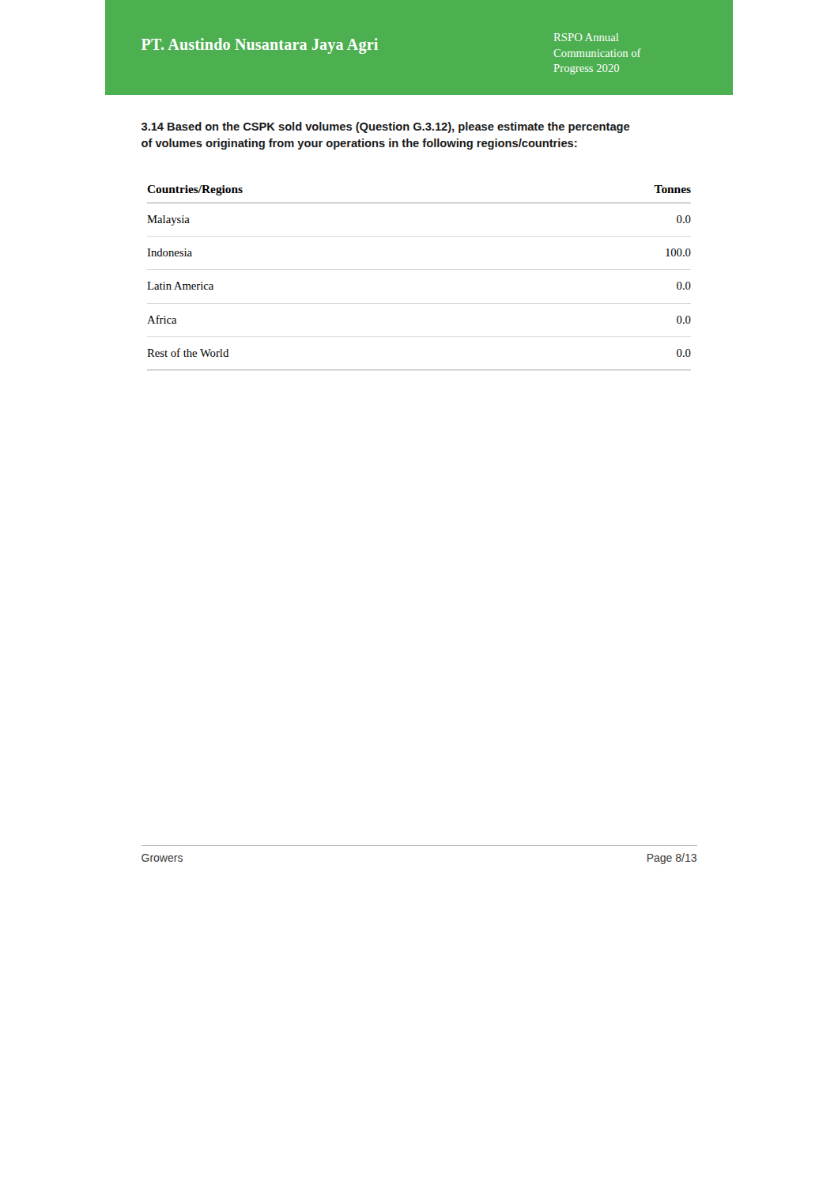PT. Austindo Nusantara Jaya Agri
RSPO Annual
Communication of
Progress 2020
3.14 Based on the CSPK sold volumes (Question G.3.12), please estimate the percentage of volumes originating from your operations in the following regions/countries:
| Countries/Regions | Tonnes |
| --- | --- |
| Malaysia | 0.0 |
| Indonesia | 100.0 |
| Latin America | 0.0 |
| Africa | 0.0 |
| Rest of the World | 0.0 |
Growers
Page 8/13